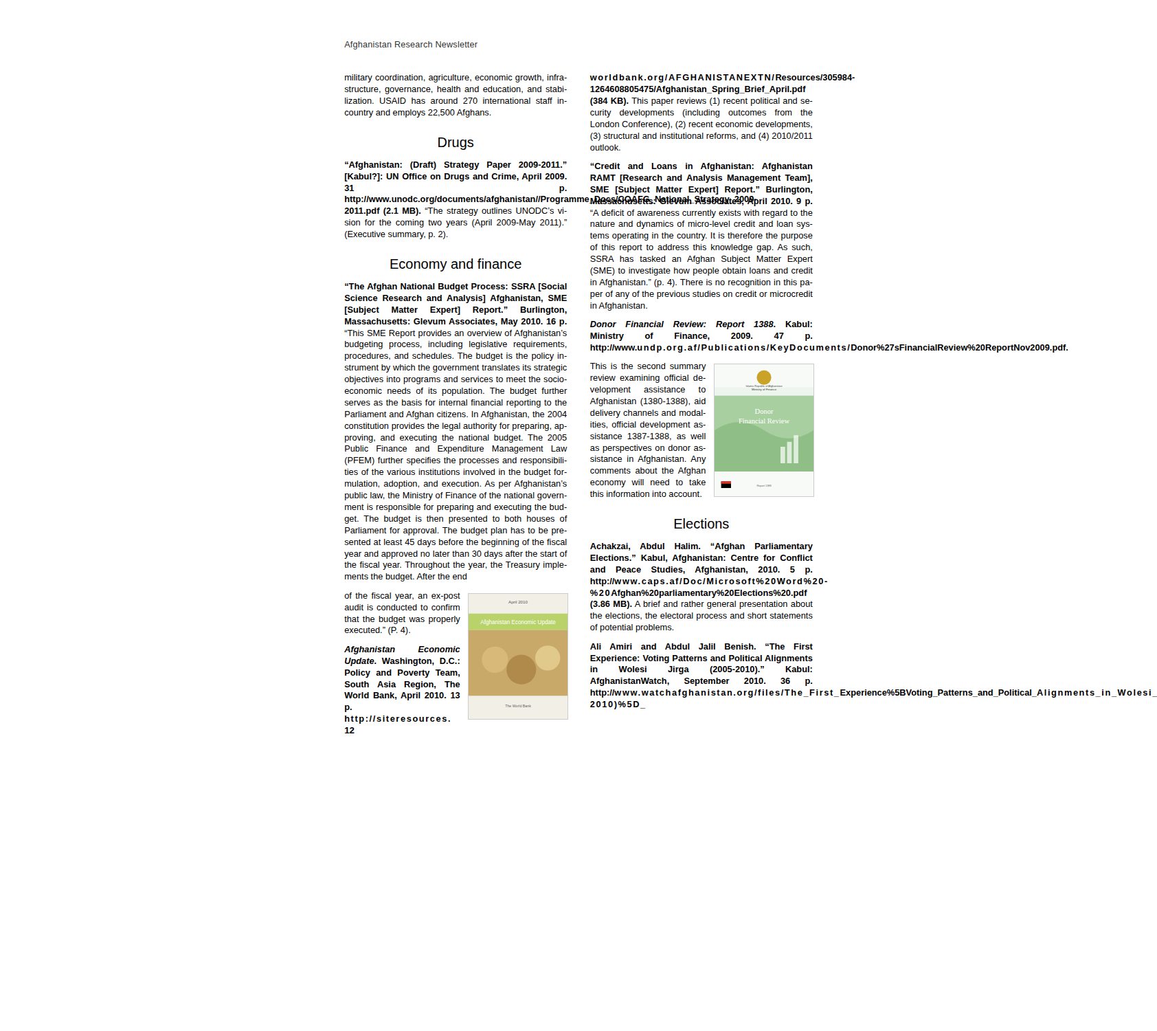Afghanistan Research Newsletter
military coordination, agriculture, economic growth, infrastructure, governance, health and education, and stabilization. USAID has around 270 international staff in-country and employs 22,500 Afghans.
Drugs
“Afghanistan: (Draft) Strategy Paper 2009-2011.” [Kabul?]: UN Office on Drugs and Crime, April 2009. 31 p. http://www.unodc.org/documents/afghanistan//Programme_Docs/COAFG_National_Strategy_2009-2011.pdf (2.1 MB). “The strategy outlines UNODC’s vision for the coming two years (April 2009-May 2011).” (Executive summary, p. 2).
Economy and finance
“The Afghan National Budget Process: SSRA [Social Science Research and Analysis] Afghanistan, SME [Subject Matter Expert] Report.” Burlington, Massachusetts: Glevum Associates, May 2010. 16 p. “This SME Report provides an overview of Afghanistan’s budgeting process, including legislative requirements, procedures, and schedules. The budget is the policy instrument by which the government translates its strategic objectives into programs and services to meet the socio-economic needs of its population. The budget further serves as the basis for internal financial reporting to the Parliament and Afghan citizens. In Afghanistan, the 2004 constitution provides the legal authority for preparing, approving, and executing the national budget. The 2005 Public Finance and Expenditure Management Law (PFEM) further specifies the processes and responsibilities of the various institutions involved in the budget formulation, adoption, and execution. As per Afghanistan’s public law, the Ministry of Finance of the national government is responsible for preparing and executing the budget. The budget is then presented to both houses of Parliament for approval. The budget plan has to be presented at least 45 days before the beginning of the fiscal year and approved no later than 30 days after the start of the fiscal year. Throughout the year, the Treasury implements the budget. After the end
of the fiscal year, an ex-post audit is conducted to confirm that the budget was properly executed.” (P. 4).
Afghanistan Economic Update. Washington, D.C.: Policy and Poverty Team, South Asia Region, The World Bank, April 2010. 13 p. http://siteresources.
worldbank.org/AFGHANISTANEXTN/Resources/305984-1264608805475/Afghanistan_Spring_Brief_April.pdf (384 KB). This paper reviews (1) recent political and security developments (including outcomes from the London Conference), (2) recent economic developments, (3) structural and institutional reforms, and (4) 2010/2011 outlook.
“Credit and Loans in Afghanistan: Afghanistan RAMT [Research and Analysis Management Team], SME [Subject Matter Expert] Report.” Burlington, Massachusetts: Glevum Associates, April 2010. 9 p. “A deficit of awareness currently exists with regard to the nature and dynamics of micro-level credit and loan systems operating in the country. It is therefore the purpose of this report to address this knowledge gap. As such, SSRA has tasked an Afghan Subject Matter Expert (SME) to investigate how people obtain loans and credit in Afghanistan.” (p. 4). There is no recognition in this paper of any of the previous studies on credit or microcredit in Afghanistan.
Donor Financial Review: Report 1388. Kabul: Ministry of Finance, 2009. 47 p. http://www. undp.org.af/Publications/KeyDocuments/Donor%27sFinancialReview%20ReportNov2009.pdf.
This is the second summary review examining official development assistance to Afghanistan (1380-1388), aid delivery channels and modalities, official development assistance 1387-1388, as well as perspectives on donor assistance in Afghanistan. Any comments about the Afghan economy will need to take this information into account.
Elections
Achakzai, Abdul Halim. “Afghan Parliamentary Elections.” Kabul, Afghanistan: Centre for Conflict and Peace Studies, Afghanistan, 2010. 5 p. http://www.caps.af/Doc/Microsoft%20Word%20-%20 Afghan%20parliamentary%20Elections%20.pdf (3.86 MB). A brief and rather general presentation about the elections, the electoral process and short statements of potential problems.
Ali Amiri and Abdul Jalil Benish. “The First Experience: Voting Patterns and Political Alignments in Wolesi Jirga (2005-2010).” Kabul: AfghanistanWatch, September 2010. 36 p. http://www.watchafghanistan.org/files/The_First_Experience%5BVoting_Patterns_and_Political_Alignments_in_Wolesi_Jirga(2005-2010)%5D_
12